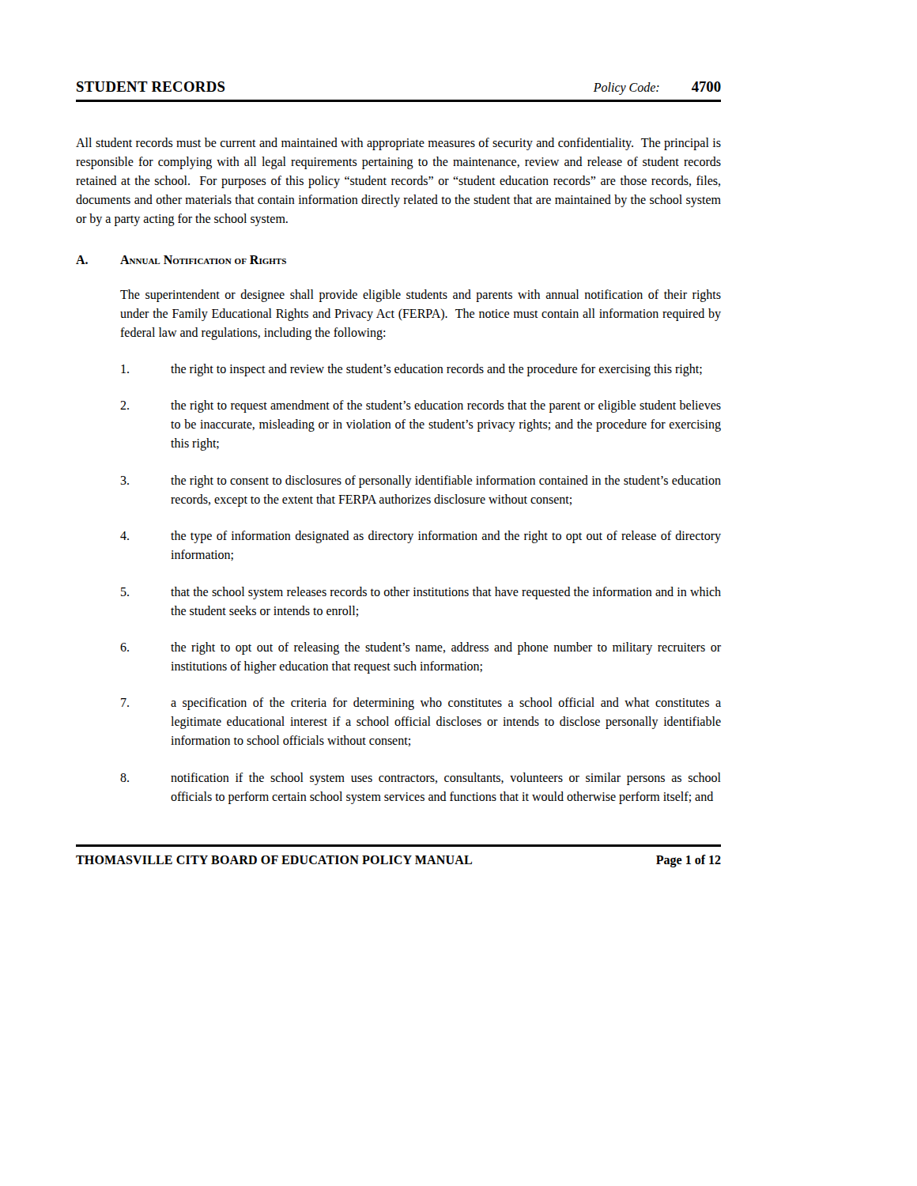STUDENT RECORDS
Policy Code: 4700
All student records must be current and maintained with appropriate measures of security and confidentiality. The principal is responsible for complying with all legal requirements pertaining to the maintenance, review and release of student records retained at the school. For purposes of this policy “student records” or “student education records” are those records, files, documents and other materials that contain information directly related to the student that are maintained by the school system or by a party acting for the school system.
A. Annual Notification of Rights
The superintendent or designee shall provide eligible students and parents with annual notification of their rights under the Family Educational Rights and Privacy Act (FERPA). The notice must contain all information required by federal law and regulations, including the following:
the right to inspect and review the student’s education records and the procedure for exercising this right;
the right to request amendment of the student’s education records that the parent or eligible student believes to be inaccurate, misleading or in violation of the student’s privacy rights; and the procedure for exercising this right;
the right to consent to disclosures of personally identifiable information contained in the student’s education records, except to the extent that FERPA authorizes disclosure without consent;
the type of information designated as directory information and the right to opt out of release of directory information;
that the school system releases records to other institutions that have requested the information and in which the student seeks or intends to enroll;
the right to opt out of releasing the student’s name, address and phone number to military recruiters or institutions of higher education that request such information;
a specification of the criteria for determining who constitutes a school official and what constitutes a legitimate educational interest if a school official discloses or intends to disclose personally identifiable information to school officials without consent;
notification if the school system uses contractors, consultants, volunteers or similar persons as school officials to perform certain school system services and functions that it would otherwise perform itself; and
THOMASVILLE CITY BOARD OF EDUCATION POLICY MANUAL Page 1 of 12